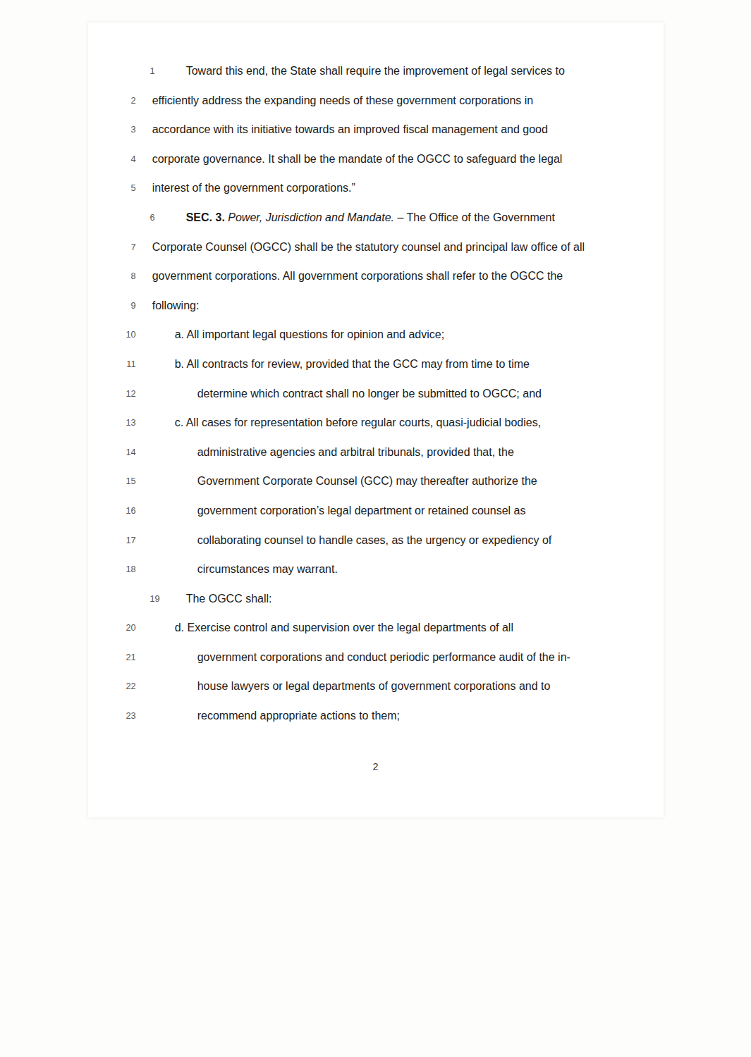Toward this end, the State shall require the improvement of legal services to
efficiently address the expanding needs of these government corporations in
accordance with its initiative towards an improved fiscal management and good
corporate governance. It shall be the mandate of the OGCC to safeguard the legal
interest of the government corporations.”
SEC. 3. Power, Jurisdiction and Mandate. – The Office of the Government
Corporate Counsel (OGCC) shall be the statutory counsel and principal law office of all
government corporations. All government corporations shall refer to the OGCC the
following:
a. All important legal questions for opinion and advice;
b. All contracts for review, provided that the GCC may from time to time
determine which contract shall no longer be submitted to OGCC; and
c. All cases for representation before regular courts, quasi-judicial bodies,
administrative agencies and arbitral tribunals, provided that, the
Government Corporate Counsel (GCC) may thereafter authorize the
government corporation’s legal department or retained counsel as
collaborating counsel to handle cases, as the urgency or expediency of
circumstances may warrant.
The OGCC shall:
d. Exercise control and supervision over the legal departments of all
government corporations and conduct periodic performance audit of the in-
house lawyers or legal departments of government corporations and to
recommend appropriate actions to them;
2